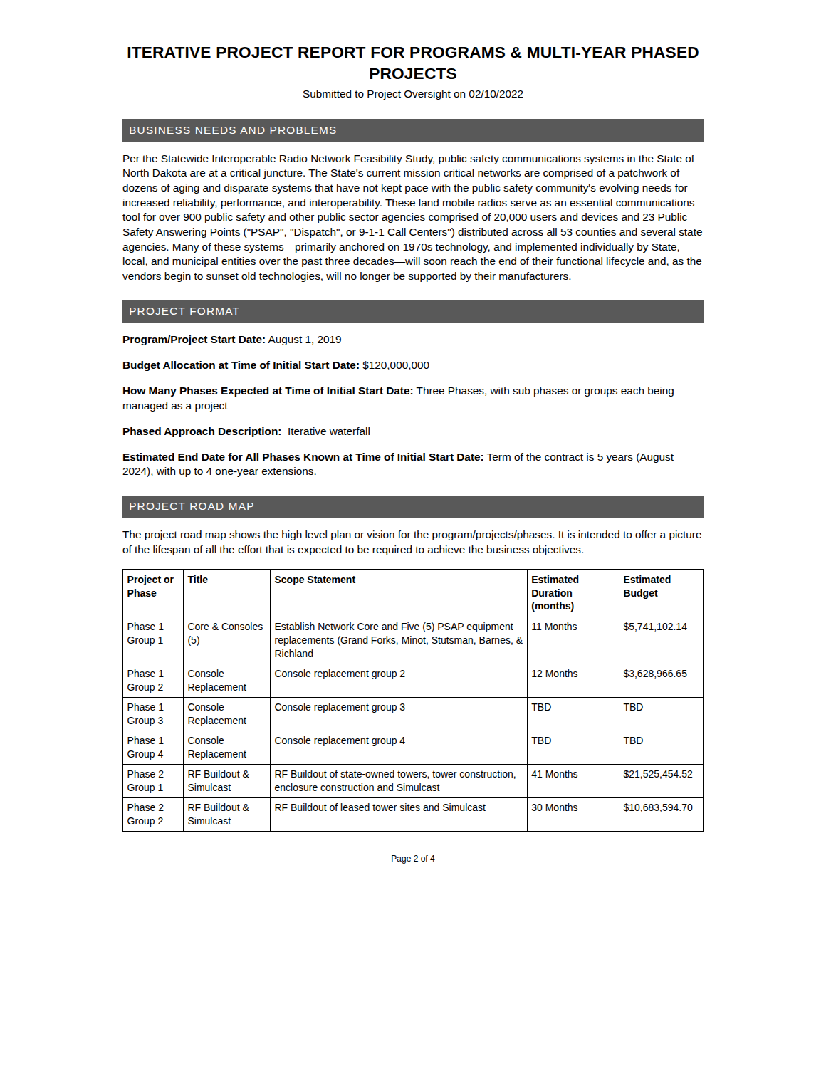ITERATIVE PROJECT REPORT FOR PROGRAMS & MULTI-YEAR PHASED PROJECTS
Submitted to Project Oversight on 02/10/2022
Business Needs and Problems
Per the Statewide Interoperable Radio Network Feasibility Study, public safety communications systems in the State of North Dakota are at a critical juncture. The State's current mission critical networks are comprised of a patchwork of dozens of aging and disparate systems that have not kept pace with the public safety community's evolving needs for increased reliability, performance, and interoperability. These land mobile radios serve as an essential communications tool for over 900 public safety and other public sector agencies comprised of 20,000 users and devices and 23 Public Safety Answering Points ("PSAP", "Dispatch", or 9-1-1 Call Centers") distributed across all 53 counties and several state agencies. Many of these systems—primarily anchored on 1970s technology, and implemented individually by State, local, and municipal entities over the past three decades—will soon reach the end of their functional lifecycle and, as the vendors begin to sunset old technologies, will no longer be supported by their manufacturers.
Project Format
Program/Project Start Date: August 1, 2019
Budget Allocation at Time of Initial Start Date: $120,000,000
How Many Phases Expected at Time of Initial Start Date: Three Phases, with sub phases or groups each being managed as a project
Phased Approach Description: Iterative waterfall
Estimated End Date for All Phases Known at Time of Initial Start Date: Term of the contract is 5 years (August 2024), with up to 4 one-year extensions.
Project Road Map
The project road map shows the high level plan or vision for the program/projects/phases. It is intended to offer a picture of the lifespan of all the effort that is expected to be required to achieve the business objectives.
| Project or Phase | Title | Scope Statement | Estimated Duration (months) | Estimated Budget |
| --- | --- | --- | --- | --- |
| Phase 1 Group 1 | Core & Consoles (5) | Establish Network Core and Five (5) PSAP equipment replacements (Grand Forks, Minot, Stutsman, Barnes, & Richland | 11 Months | $5,741,102.14 |
| Phase 1 Group 2 | Console Replacement | Console replacement group 2 | 12 Months | $3,628,966.65 |
| Phase 1 Group 3 | Console Replacement | Console replacement group 3 | TBD | TBD |
| Phase 1 Group 4 | Console Replacement | Console replacement group 4 | TBD | TBD |
| Phase 2 Group 1 | RF Buildout & Simulcast | RF Buildout of state-owned towers, tower construction, enclosure construction and Simulcast | 41 Months | $21,525,454.52 |
| Phase 2 Group 2 | RF Buildout & Simulcast | RF Buildout of leased tower sites and Simulcast | 30 Months | $10,683,594.70 |
Page 2 of 4